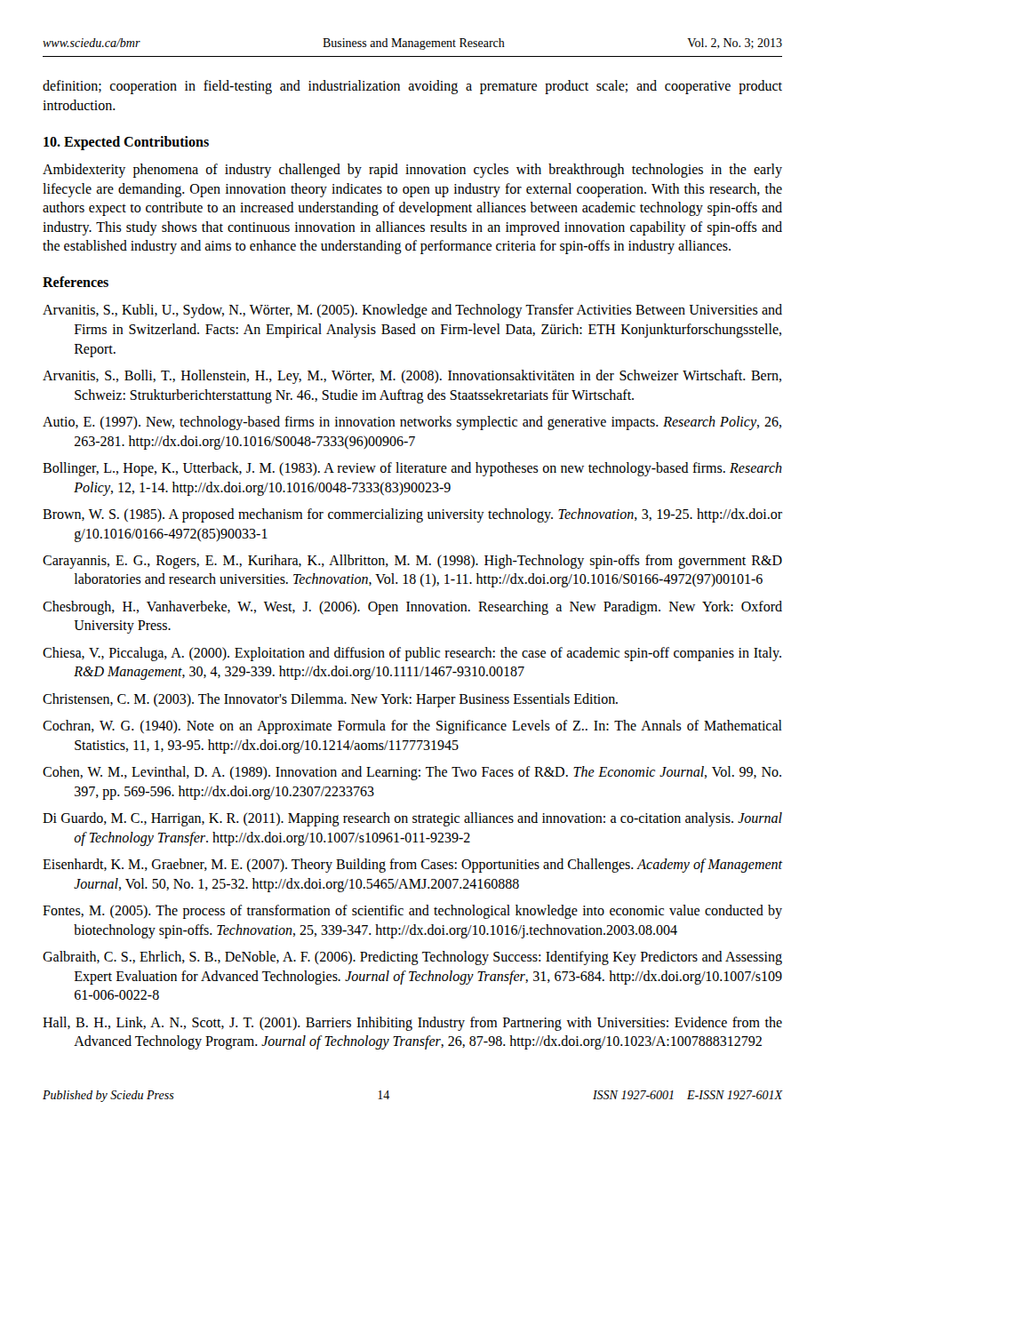www.sciedu.ca/bmr
Business and Management Research
Vol. 2, No. 3; 2013
definition; cooperation in field-testing and industrialization avoiding a premature product scale; and cooperative product introduction.
10. Expected Contributions
Ambidexterity phenomena of industry challenged by rapid innovation cycles with breakthrough technologies in the early lifecycle are demanding. Open innovation theory indicates to open up industry for external cooperation. With this research, the authors expect to contribute to an increased understanding of development alliances between academic technology spin-offs and industry. This study shows that continuous innovation in alliances results in an improved innovation capability of spin-offs and the established industry and aims to enhance the understanding of performance criteria for spin-offs in industry alliances.
References
Arvanitis, S., Kubli, U., Sydow, N., Wörter, M. (2005). Knowledge and Technology Transfer Activities Between Universities and Firms in Switzerland. Facts: An Empirical Analysis Based on Firm-level Data, Zürich: ETH Konjunkturforschungsstelle, Report.
Arvanitis, S., Bolli, T., Hollenstein, H., Ley, M., Wörter, M. (2008). Innovationsaktivitäten in der Schweizer Wirtschaft. Bern, Schweiz: Strukturberichterstattung Nr. 46., Studie im Auftrag des Staatssekretariats für Wirtschaft.
Autio, E. (1997). New, technology-based firms in innovation networks symplectic and generative impacts. Research Policy, 26, 263-281. http://dx.doi.org/10.1016/S0048-7333(96)00906-7
Bollinger, L., Hope, K., Utterback, J. M. (1983). A review of literature and hypotheses on new technology-based firms. Research Policy, 12, 1-14. http://dx.doi.org/10.1016/0048-7333(83)90023-9
Brown, W. S. (1985). A proposed mechanism for commercializing university technology. Technovation, 3, 19-25. http://dx.doi.org/10.1016/0166-4972(85)90033-1
Carayannis, E. G., Rogers, E. M., Kurihara, K., Allbritton, M. M. (1998). High-Technology spin-offs from government R&D laboratories and research universities. Technovation, Vol. 18 (1), 1-11. http://dx.doi.org/10.1016/S0166-4972(97)00101-6
Chesbrough, H., Vanhaverbeke, W., West, J. (2006). Open Innovation. Researching a New Paradigm. New York: Oxford University Press.
Chiesa, V., Piccaluga, A. (2000). Exploitation and diffusion of public research: the case of academic spin-off companies in Italy. R&D Management, 30, 4, 329-339. http://dx.doi.org/10.1111/1467-9310.00187
Christensen, C. M. (2003). The Innovator's Dilemma. New York: Harper Business Essentials Edition.
Cochran, W. G. (1940). Note on an Approximate Formula for the Significance Levels of Z.. In: The Annals of Mathematical Statistics, 11, 1, 93-95. http://dx.doi.org/10.1214/aoms/1177731945
Cohen, W. M., Levinthal, D. A. (1989). Innovation and Learning: The Two Faces of R&D. The Economic Journal, Vol. 99, No. 397, pp. 569-596. http://dx.doi.org/10.2307/2233763
Di Guardo, M. C., Harrigan, K. R. (2011). Mapping research on strategic alliances and innovation: a co-citation analysis. Journal of Technology Transfer. http://dx.doi.org/10.1007/s10961-011-9239-2
Eisenhardt, K. M., Graebner, M. E. (2007). Theory Building from Cases: Opportunities and Challenges. Academy of Management Journal, Vol. 50, No. 1, 25-32. http://dx.doi.org/10.5465/AMJ.2007.24160888
Fontes, M. (2005). The process of transformation of scientific and technological knowledge into economic value conducted by biotechnology spin-offs. Technovation, 25, 339-347. http://dx.doi.org/10.1016/j.technovation.2003.08.004
Galbraith, C. S., Ehrlich, S. B., DeNoble, A. F. (2006). Predicting Technology Success: Identifying Key Predictors and Assessing Expert Evaluation for Advanced Technologies. Journal of Technology Transfer, 31, 673-684. http://dx.doi.org/10.1007/s10961-006-0022-8
Hall, B. H., Link, A. N., Scott, J. T. (2001). Barriers Inhibiting Industry from Partnering with Universities: Evidence from the Advanced Technology Program. Journal of Technology Transfer, 26, 87-98. http://dx.doi.org/10.1023/A:1007888312792
Published by Sciedu Press
14
ISSN 1927-6001 E-ISSN 1927-601X